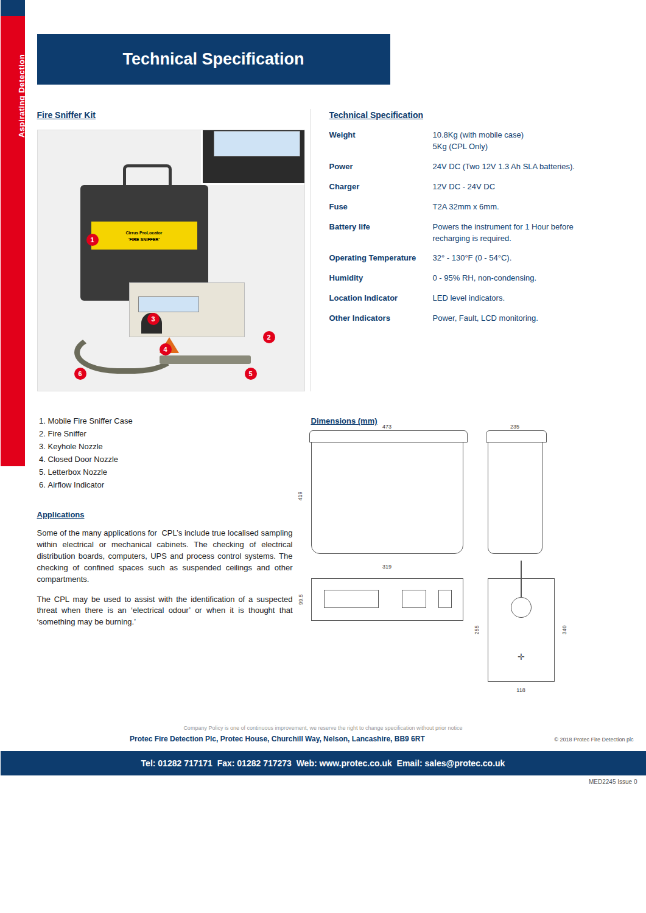Aspirating Detection
Technical Specification
Fire Sniffer Kit
Cirrus ProLocator
'FIRE SNIFFER'
1
2
3
4
5
6
Technical Specification
| Weight | 10.8Kg (with mobile case) 5Kg (CPL Only) |
| Power | 24V DC (Two 12V 1.3 Ah SLA batteries). |
| Charger | 12V DC - 24V DC |
| Fuse | T2A 32mm x 6mm. |
| Battery life | Powers the instrument for 1 Hour before recharging is required. |
| Operating Temperature | 32° - 130°F (0 - 54°C). |
| Humidity | 0 - 95% RH, non-condensing. |
| Location Indicator | LED level indicators. |
| Other Indicators | Power, Fault, LCD monitoring. |
Mobile Fire Sniffer Case
Fire Sniffer
Keyhole Nozzle
Closed Door Nozzle
Letterbox Nozzle
Airflow Indicator
Applications
Some of the many applications for CPL’s include true localised sampling within electrical or mechanical cabinets. The checking of electrical distribution boards, computers, UPS and process control systems. The checking of confined spaces such as suspended ceilings and other compartments.
The CPL may be used to assist with the identification of a suspected threat when there is an ‘electrical odour’ or when it is thought that ‘something may be burning.’
Dimensions (mm)
473 419
235
319 99.5
✛
340 255 118
Company Policy is one of continuous improvement, we reserve the right to change specification without prior notice
Protec Fire Detection Plc, Protec House, Churchill Way, Nelson, Lancashire, BB9 6RT
© 2018 Protec Fire Detection plc
Tel: 01282 717171 Fax: 01282 717273 Web: www.protec.co.uk Email: sales@protec.co.uk MED2245 Issue 0